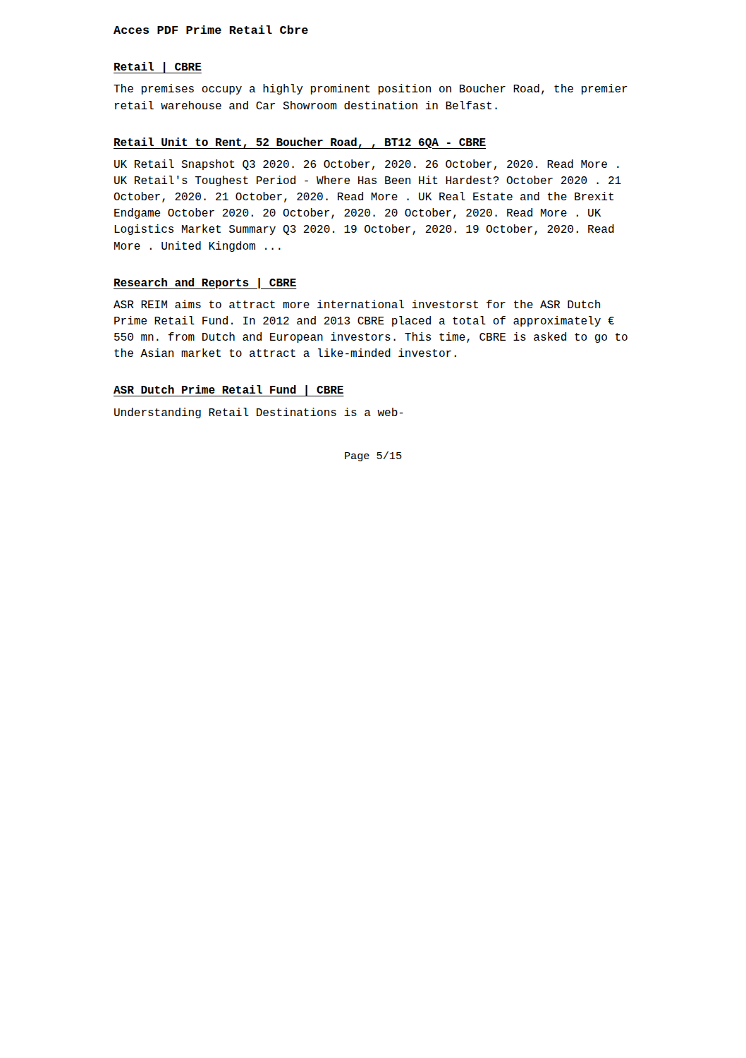Acces PDF Prime Retail Cbre
Retail | CBRE
The premises occupy a highly prominent position on Boucher Road, the premier retail warehouse and Car Showroom destination in Belfast.
Retail Unit to Rent, 52 Boucher Road, , BT12 6QA - CBRE
UK Retail Snapshot Q3 2020. 26 October, 2020. 26 October, 2020. Read More . UK Retail's Toughest Period - Where Has Been Hit Hardest? October 2020 . 21 October, 2020. 21 October, 2020. Read More . UK Real Estate and the Brexit Endgame October 2020. 20 October, 2020. 20 October, 2020. Read More . UK Logistics Market Summary Q3 2020. 19 October, 2020. 19 October, 2020. Read More . United Kingdom ...
Research and Reports | CBRE
ASR REIM aims to attract more international investorst for the ASR Dutch Prime Retail Fund. In 2012 and 2013 CBRE placed a total of approximately € 550 mn. from Dutch and European investors. This time, CBRE is asked to go to the Asian market to attract a like-minded investor.
ASR Dutch Prime Retail Fund | CBRE
Understanding Retail Destinations is a web-
Page 5/15